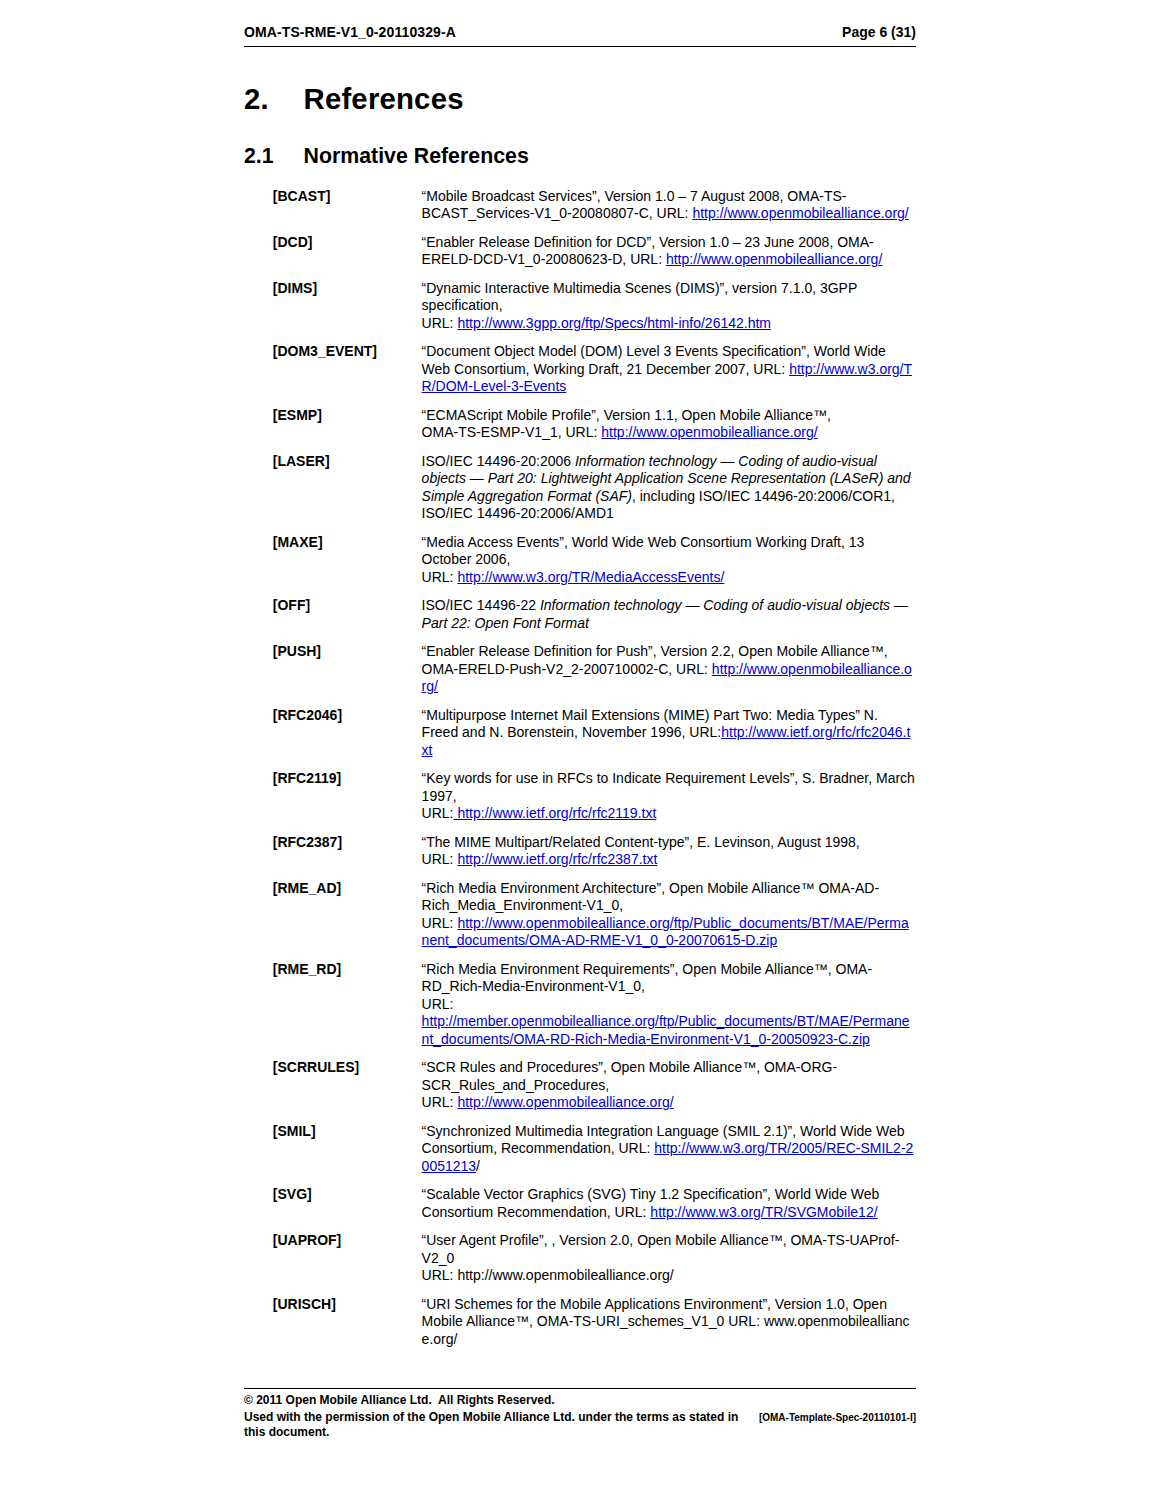OMA-TS-RME-V1_0-20110329-A Page 6 (31)
2. References
2.1 Normative References
[BCAST]
“Mobile Broadcast Services”, Version 1.0 – 7 August 2008, OMA-TS-BCAST_Services-V1_0-20080807-C, URL: http://www.openmobilealliance.org/
[DCD]
“Enabler Release Definition for DCD”, Version 1.0 – 23 June 2008, OMA-ERELD-DCD-V1_0-20080623-D, URL: http://www.openmobilealliance.org/
[DIMS]
“Dynamic Interactive Multimedia Scenes (DIMS)”, version 7.1.0, 3GPP specification,
URL: http://www.3gpp.org/ftp/Specs/html-info/26142.htm
[DOM3_EVENT]
“Document Object Model (DOM) Level 3 Events Specification”, World Wide Web Consortium, Working Draft, 21 December 2007, URL: http://www.w3.org/TR/DOM-Level-3-Events
[ESMP]
“ECMAScript Mobile Profile”, Version 1.1, Open Mobile Alliance™,
OMA-TS-ESMP-V1_1, URL: http://www.openmobilealliance.org/
[LASER]
ISO/IEC 14496-20:2006 Information technology — Coding of audio-visual objects — Part 20: Lightweight Application Scene Representation (LASeR) and Simple Aggregation Format (SAF), including ISO/IEC 14496-20:2006/COR1, ISO/IEC 14496-20:2006/AMD1
[MAXE]
“Media Access Events”, World Wide Web Consortium Working Draft, 13 October 2006,
URL: http://www.w3.org/TR/MediaAccessEvents/
[OFF]
ISO/IEC 14496-22 Information technology — Coding of audio-visual objects — Part 22: Open Font Format
[PUSH]
“Enabler Release Definition for Push”, Version 2.2, Open Mobile Alliance™, OMA-ERELD-Push-V2_2-200710002-C, URL: http://www.openmobilealliance.org/
[RFC2046]
“Multipurpose Internet Mail Extensions (MIME) Part Two: Media Types” N. Freed and N. Borenstein, November 1996, URL:http://www.ietf.org/rfc/rfc2046.txt
[RFC2119]
“Key words for use in RFCs to Indicate Requirement Levels”, S. Bradner, March 1997,
URL: http://www.ietf.org/rfc/rfc2119.txt
[RFC2387]
“The MIME Multipart/Related Content-type”, E. Levinson, August 1998,
URL: http://www.ietf.org/rfc/rfc2387.txt
[RME_AD]
“Rich Media Environment Architecture”, Open Mobile Alliance™ OMA-AD-Rich_Media_Environment-V1_0,
URL: http://www.openmobilealliance.org/ftp/Public_documents/BT/MAE/Permanent_documents/OMA-AD-RME-V1_0_0-20070615-D.zip
[RME_RD]
“Rich Media Environment Requirements”, Open Mobile Alliance™, OMA-RD_Rich-Media-Environment-V1_0,
URL:
http://member.openmobilealliance.org/ftp/Public_documents/BT/MAE/Permanent_documents/OMA-RD-Rich-Media-Environment-V1_0-20050923-C.zip
[SCRRULES]
“SCR Rules and Procedures”, Open Mobile Alliance™, OMA-ORG-SCR_Rules_and_Procedures,
URL: http://www.openmobilealliance.org/
[SMIL]
“Synchronized Multimedia Integration Language (SMIL 2.1)”, World Wide Web Consortium, Recommendation, URL: http://www.w3.org/TR/2005/REC-SMIL2-20051213/
[SVG]
“Scalable Vector Graphics (SVG) Tiny 1.2 Specification”, World Wide Web Consortium Recommendation, URL: http://www.w3.org/TR/SVGMobile12/
[UAPROF]
“User Agent Profile”, , Version 2.0, Open Mobile Alliance™, OMA-TS-UAProf-V2_0
URL: http://www.openmobilealliance.org/
[URISCH]
“URI Schemes for the Mobile Applications Environment”, Version 1.0, Open Mobile Alliance™, OMA-TS-URI_schemes_V1_0 URL: www.openmobilealliance.org/
© 2011 Open Mobile Alliance Ltd. All Rights Reserved.
Used with the permission of the Open Mobile Alliance Ltd. under the terms as stated in this document. [OMA-Template-Spec-20110101-I]